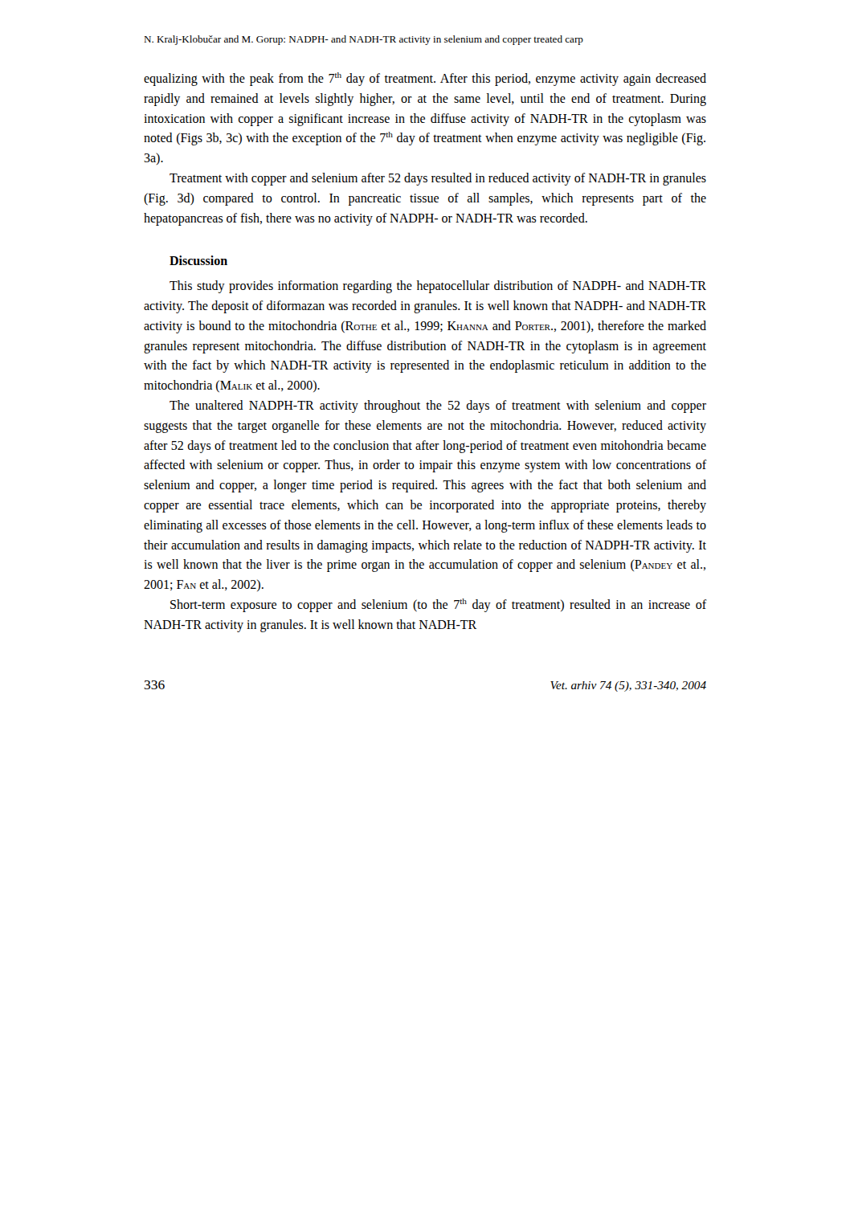N. Kralj-Klobučar and M. Gorup: NADPH- and NADH-TR activity in selenium and copper treated carp
equalizing with the peak from the 7th day of treatment. After this period, enzyme activity again decreased rapidly and remained at levels slightly higher, or at the same level, until the end of treatment. During intoxication with copper a significant increase in the diffuse activity of NADH-TR in the cytoplasm was noted (Figs 3b, 3c) with the exception of the 7th day of treatment when enzyme activity was negligible (Fig. 3a).
Treatment with copper and selenium after 52 days resulted in reduced activity of NADH-TR in granules (Fig. 3d) compared to control. In pancreatic tissue of all samples, which represents part of the hepatopancreas of fish, there was no activity of NADPH- or NADH-TR was recorded.
Discussion
This study provides information regarding the hepatocellular distribution of NADPH- and NADH-TR activity. The deposit of diformazan was recorded in granules. It is well known that NADPH- and NADH-TR activity is bound to the mitochondria (Rothe et al., 1999; Khanna and Porter., 2001), therefore the marked granules represent mitochondria. The diffuse distribution of NADH-TR in the cytoplasm is in agreement with the fact by which NADH-TR activity is represented in the endoplasmic reticulum in addition to the mitochondria (Malik et al., 2000).
The unaltered NADPH-TR activity throughout the 52 days of treatment with selenium and copper suggests that the target organelle for these elements are not the mitochondria. However, reduced activity after 52 days of treatment led to the conclusion that after long-period of treatment even mitohondria became affected with selenium or copper. Thus, in order to impair this enzyme system with low concentrations of selenium and copper, a longer time period is required. This agrees with the fact that both selenium and copper are essential trace elements, which can be incorporated into the appropriate proteins, thereby eliminating all excesses of those elements in the cell. However, a long-term influx of these elements leads to their accumulation and results in damaging impacts, which relate to the reduction of NADPH-TR activity. It is well known that the liver is the prime organ in the accumulation of copper and selenium (Pandey et al., 2001; Fan et al., 2002).
Short-term exposure to copper and selenium (to the 7th day of treatment) resulted in an increase of NADH-TR activity in granules. It is well known that NADH-TR
336 Vet. arhiv 74 (5), 331-340, 2004